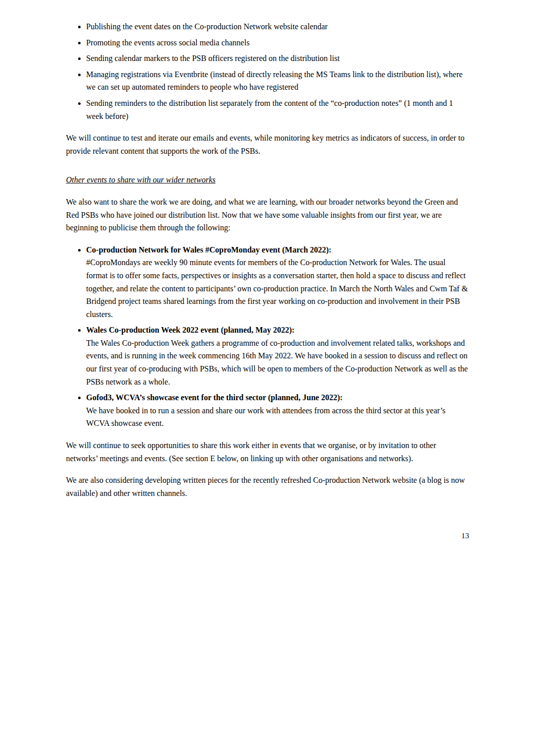Publishing the event dates on the Co-production Network website calendar
Promoting the events across social media channels
Sending calendar markers to the PSB officers registered on the distribution list
Managing registrations via Eventbrite (instead of directly releasing the MS Teams link to the distribution list), where we can set up automated reminders to people who have registered
Sending reminders to the distribution list separately from the content of the “co-production notes” (1 month and 1 week before)
We will continue to test and iterate our emails and events, while monitoring key metrics as indicators of success, in order to provide relevant content that supports the work of the PSBs.
Other events to share with our wider networks
We also want to share the work we are doing, and what we are learning, with our broader networks beyond the Green and Red PSBs who have joined our distribution list. Now that we have some valuable insights from our first year, we are beginning to publicise them through the following:
Co-production Network for Wales #CoproMonday event (March 2022):
#CoproMondays are weekly 90 minute events for members of the Co-production Network for Wales. The usual format is to offer some facts, perspectives or insights as a conversation starter, then hold a space to discuss and reflect together, and relate the content to participants’ own co-production practice. In March the North Wales and Cwm Taf & Bridgend project teams shared learnings from the first year working on co-production and involvement in their PSB clusters.
Wales Co-production Week 2022 event (planned, May 2022):
The Wales Co-production Week gathers a programme of co-production and involvement related talks, workshops and events, and is running in the week commencing 16th May 2022. We have booked in a session to discuss and reflect on our first year of co-producing with PSBs, which will be open to members of the Co-production Network as well as the PSBs network as a whole.
Gofod3, WCVA’s showcase event for the third sector (planned, June 2022):
We have booked in to run a session and share our work with attendees from across the third sector at this year’s WCVA showcase event.
We will continue to seek opportunities to share this work either in events that we organise, or by invitation to other networks’ meetings and events. (See section E below, on linking up with other organisations and networks).
We are also considering developing written pieces for the recently refreshed Co-production Network website (a blog is now available) and other written channels.
13